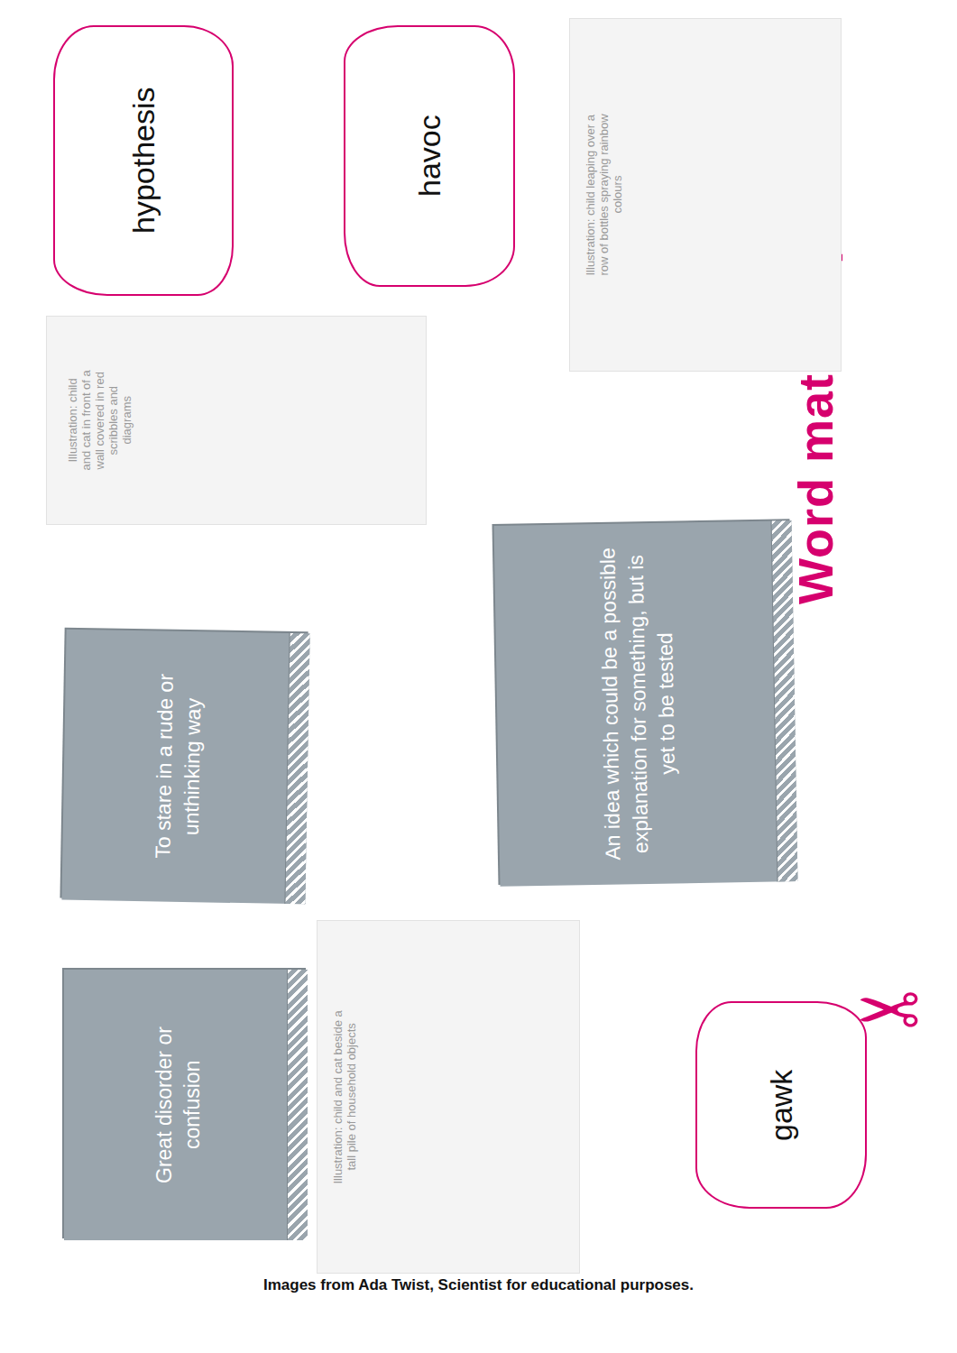Word match Up!
✂
hypothesis
havoc
gawk
An idea which could be a possible explanation for something, but is yet to be tested
To stare in a rude or unthinking way
Great disorder or confusion
Illustration: child leaping over a row of bottles spraying rainbow colours
Illustration: child and cat in front of a wall covered in red scribbles and diagrams
Illustration: child and cat beside a tall pile of household objects
Images from Ada Twist, Scientist for educational purposes.